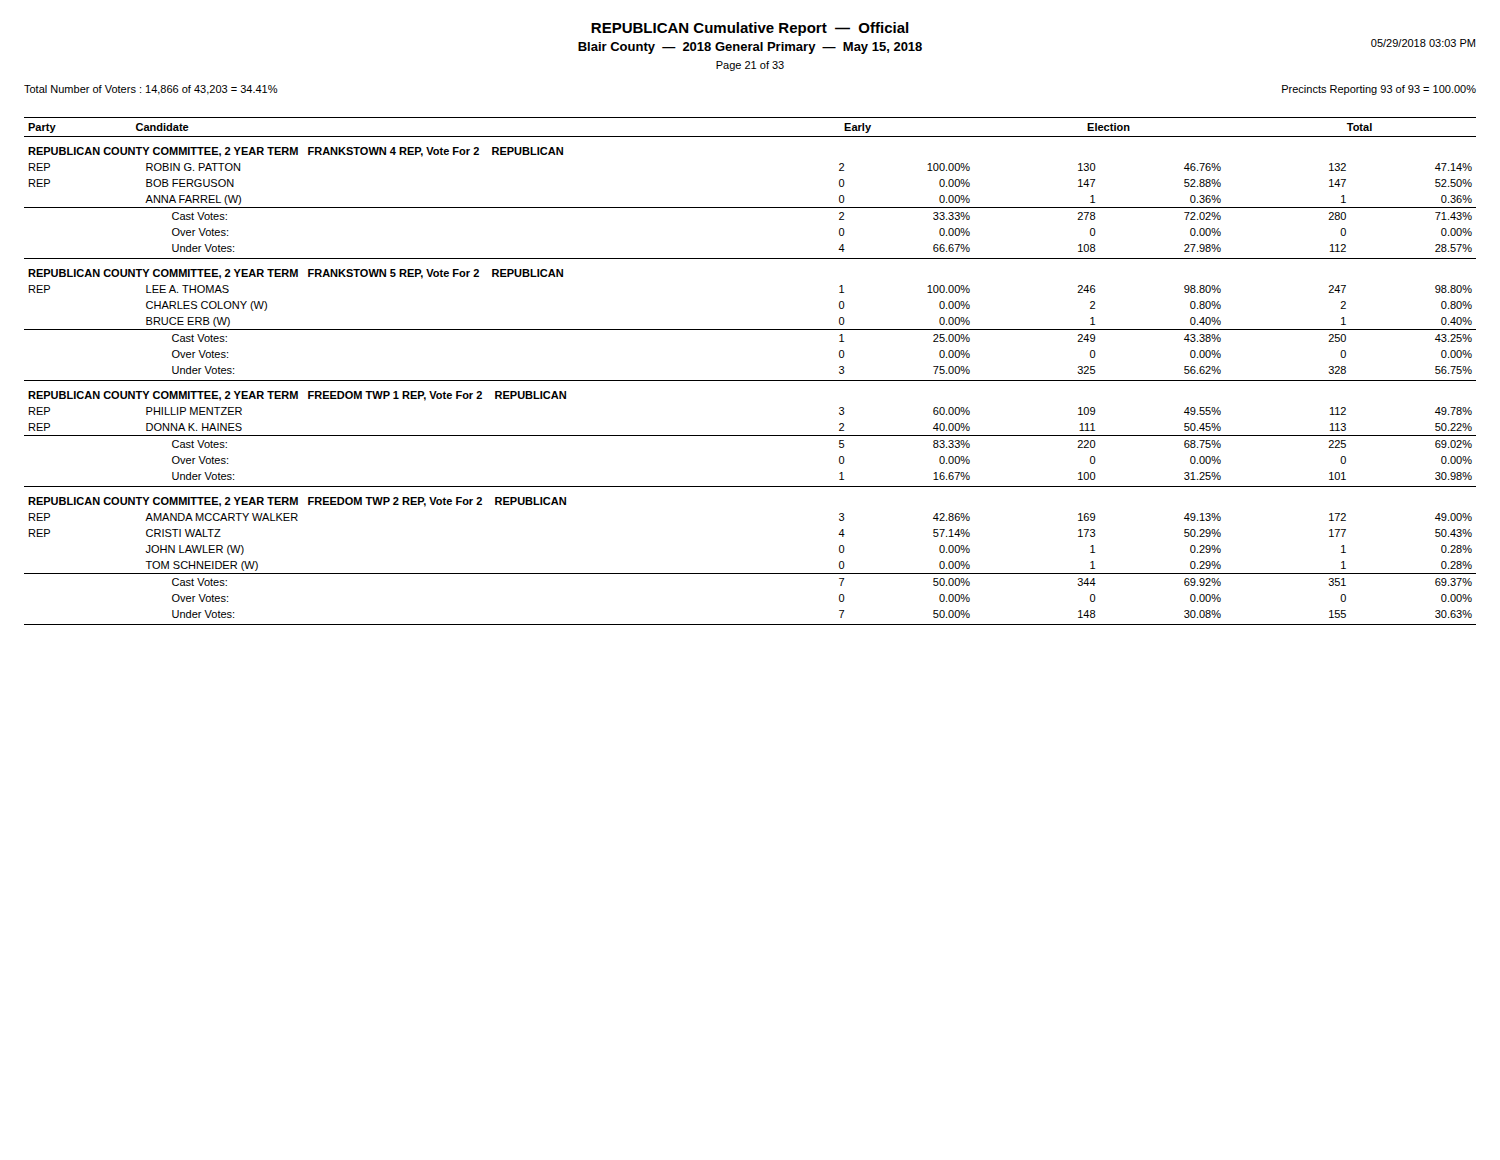REPUBLICAN Cumulative Report — Official
Blair County — 2018 General Primary — May 15, 2018
Page 21 of 33
05/29/2018 03:03 PM
Total Number of Voters : 14,866 of 43,203 = 34.41%
Precincts Reporting 93 of 93 = 100.00%
| Party | Candidate | Early | | Election | | Total |
| --- | --- | --- | --- | --- | --- | --- |
| REPUBLICAN COUNTY COMMITTEE, 2 YEAR TERM FRANKSTOWN 4 REP, Vote For 2 REPUBLICAN |
| REP | ROBIN G. PATTON | 2 | 100.00% | | 130 | 46.76% | | 132 | 47.14% |
| REP | BOB FERGUSON | 0 | 0.00% | | 147 | 52.88% | | 147 | 52.50% |
| | ANNA FARREL (W) | 0 | 0.00% | | 1 | 0.36% | | 1 | 0.36% |
| | Cast Votes: | 2 | 33.33% | | 278 | 72.02% | | 280 | 71.43% |
| | Over Votes: | 0 | 0.00% | | 0 | 0.00% | | 0 | 0.00% |
| | Under Votes: | 4 | 66.67% | | 108 | 27.98% | | 112 | 28.57% |
| REPUBLICAN COUNTY COMMITTEE, 2 YEAR TERM FRANKSTOWN 5 REP, Vote For 2 REPUBLICAN |
| REP | LEE A. THOMAS | 1 | 100.00% | | 246 | 98.80% | | 247 | 98.80% |
| | CHARLES COLONY (W) | 0 | 0.00% | | 2 | 0.80% | | 2 | 0.80% |
| | BRUCE ERB (W) | 0 | 0.00% | | 1 | 0.40% | | 1 | 0.40% |
| | Cast Votes: | 1 | 25.00% | | 249 | 43.38% | | 250 | 43.25% |
| | Over Votes: | 0 | 0.00% | | 0 | 0.00% | | 0 | 0.00% |
| | Under Votes: | 3 | 75.00% | | 325 | 56.62% | | 328 | 56.75% |
| REPUBLICAN COUNTY COMMITTEE, 2 YEAR TERM FREEDOM TWP 1 REP, Vote For 2 REPUBLICAN |
| REP | PHILLIP MENTZER | 3 | 60.00% | | 109 | 49.55% | | 112 | 49.78% |
| REP | DONNA K. HAINES | 2 | 40.00% | | 111 | 50.45% | | 113 | 50.22% |
| | Cast Votes: | 5 | 83.33% | | 220 | 68.75% | | 225 | 69.02% |
| | Over Votes: | 0 | 0.00% | | 0 | 0.00% | | 0 | 0.00% |
| | Under Votes: | 1 | 16.67% | | 100 | 31.25% | | 101 | 30.98% |
| REPUBLICAN COUNTY COMMITTEE, 2 YEAR TERM FREEDOM TWP 2 REP, Vote For 2 REPUBLICAN |
| REP | AMANDA MCCARTY WALKER | 3 | 42.86% | | 169 | 49.13% | | 172 | 49.00% |
| REP | CRISTI WALTZ | 4 | 57.14% | | 173 | 50.29% | | 177 | 50.43% |
| | JOHN LAWLER (W) | 0 | 0.00% | | 1 | 0.29% | | 1 | 0.28% |
| | TOM SCHNEIDER (W) | 0 | 0.00% | | 1 | 0.29% | | 1 | 0.28% |
| | Cast Votes: | 7 | 50.00% | | 344 | 69.92% | | 351 | 69.37% |
| | Over Votes: | 0 | 0.00% | | 0 | 0.00% | | 0 | 0.00% |
| | Under Votes: | 7 | 50.00% | | 148 | 30.08% | | 155 | 30.63% |